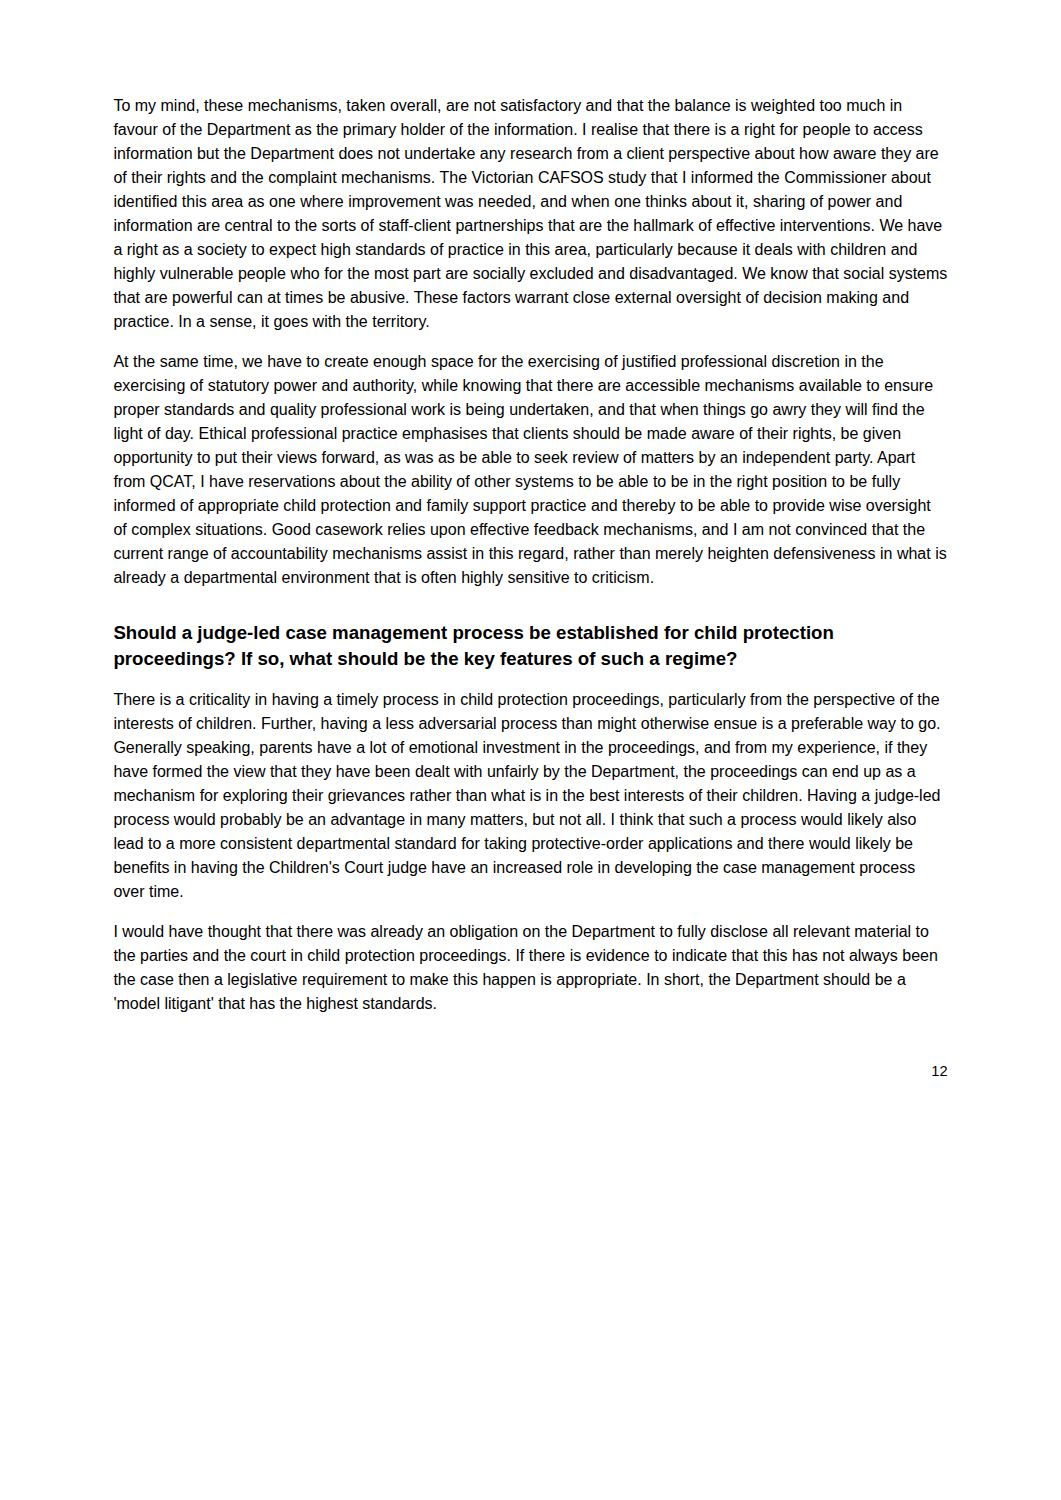To my mind, these mechanisms, taken overall, are not satisfactory and that the balance is weighted too much in favour of the Department as the primary holder of the information. I realise that there is a right for people to access information but the Department does not undertake any research from a client perspective about how aware they are of their rights and the complaint mechanisms. The Victorian CAFSOS study that I informed the Commissioner about identified this area as one where improvement was needed, and when one thinks about it, sharing of power and information are central to the sorts of staff-client partnerships that are the hallmark of effective interventions. We have a right as a society to expect high standards of practice in this area, particularly because it deals with children and highly vulnerable people who for the most part are socially excluded and disadvantaged. We know that social systems that are powerful can at times be abusive. These factors warrant close external oversight of decision making and practice. In a sense, it goes with the territory.
At the same time, we have to create enough space for the exercising of justified professional discretion in the exercising of statutory power and authority, while knowing that there are accessible mechanisms available to ensure proper standards and quality professional work is being undertaken, and that when things go awry they will find the light of day. Ethical professional practice emphasises that clients should be made aware of their rights, be given opportunity to put their views forward, as was as be able to seek review of matters by an independent party. Apart from QCAT, I have reservations about the ability of other systems to be able to be in the right position to be fully informed of appropriate child protection and family support practice and thereby to be able to provide wise oversight of complex situations. Good casework relies upon effective feedback mechanisms, and I am not convinced that the current range of accountability mechanisms assist in this regard, rather than merely heighten defensiveness in what is already a departmental environment that is often highly sensitive to criticism.
Should a judge-led case management process be established for child protection proceedings? If so, what should be the key features of such a regime?
There is a criticality in having a timely process in child protection proceedings, particularly from the perspective of the interests of children. Further, having a less adversarial process than might otherwise ensue is a preferable way to go. Generally speaking, parents have a lot of emotional investment in the proceedings, and from my experience, if they have formed the view that they have been dealt with unfairly by the Department, the proceedings can end up as a mechanism for exploring their grievances rather than what is in the best interests of their children. Having a judge-led process would probably be an advantage in many matters, but not all. I think that such a process would likely also lead to a more consistent departmental standard for taking protective-order applications and there would likely be benefits in having the Children's Court judge have an increased role in developing the case management process over time.
I would have thought that there was already an obligation on the Department to fully disclose all relevant material to the parties and the court in child protection proceedings. If there is evidence to indicate that this has not always been the case then a legislative requirement to make this happen is appropriate. In short, the Department should be a 'model litigant' that has the highest standards.
12